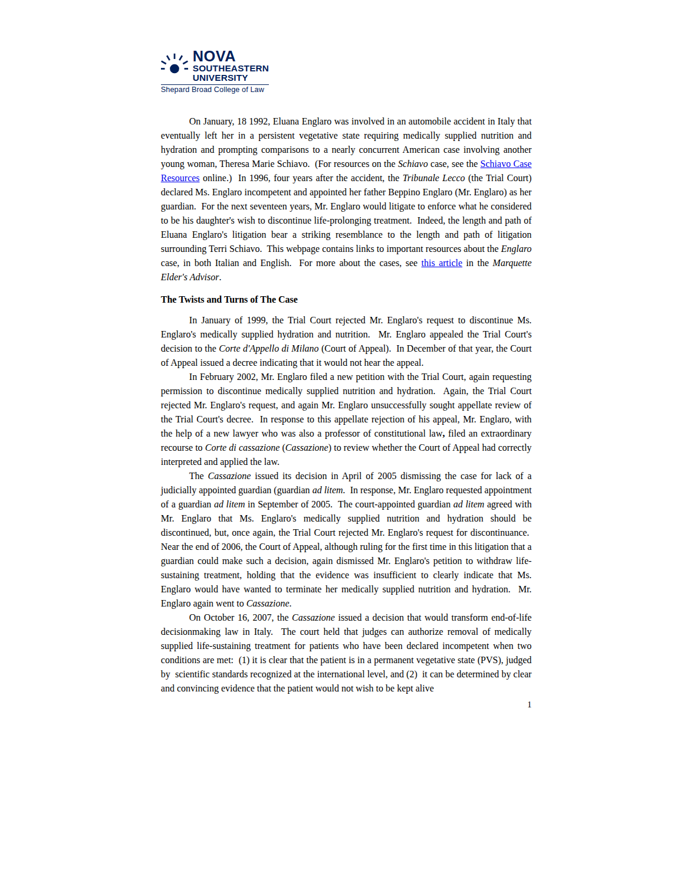NOVA
SOUTHEASTERN
UNIVERSITY
Shepard Broad College of Law
On January, 18 1992, Eluana Englaro was involved in an automobile accident in Italy that eventually left her in a persistent vegetative state requiring medically supplied nutrition and hydration and prompting comparisons to a nearly concurrent American case involving another young woman, Theresa Marie Schiavo. (For resources on the Schiavo case, see the Schiavo Case Resources online.) In 1996, four years after the accident, the Tribunale Lecco (the Trial Court) declared Ms. Englaro incompetent and appointed her father Beppino Englaro (Mr. Englaro) as her guardian. For the next seventeen years, Mr. Englaro would litigate to enforce what he considered to be his daughter's wish to discontinue life-prolonging treatment. Indeed, the length and path of Eluana Englaro's litigation bear a striking resemblance to the length and path of litigation surrounding Terri Schiavo. This webpage contains links to important resources about the Englaro case, in both Italian and English. For more about the cases, see this article in the Marquette Elder's Advisor.
The Twists and Turns of The Case
In January of 1999, the Trial Court rejected Mr. Englaro's request to discontinue Ms. Englaro's medically supplied hydration and nutrition. Mr. Englaro appealed the Trial Court's decision to the Corte d'Appello di Milano (Court of Appeal). In December of that year, the Court of Appeal issued a decree indicating that it would not hear the appeal.
In February 2002, Mr. Englaro filed a new petition with the Trial Court, again requesting permission to discontinue medically supplied nutrition and hydration. Again, the Trial Court rejected Mr. Englaro's request, and again Mr. Englaro unsuccessfully sought appellate review of the Trial Court's decree. In response to this appellate rejection of his appeal, Mr. Englaro, with the help of a new lawyer who was also a professor of constitutional law, filed an extraordinary recourse to Corte di cassazione (Cassazione) to review whether the Court of Appeal had correctly interpreted and applied the law.
The Cassazione issued its decision in April of 2005 dismissing the case for lack of a judicially appointed guardian (guardian ad litem. In response, Mr. Englaro requested appointment of a guardian ad litem in September of 2005. The court-appointed guardian ad litem agreed with Mr. Englaro that Ms. Englaro's medically supplied nutrition and hydration should be discontinued, but, once again, the Trial Court rejected Mr. Englaro's request for discontinuance. Near the end of 2006, the Court of Appeal, although ruling for the first time in this litigation that a guardian could make such a decision, again dismissed Mr. Englaro's petition to withdraw life-sustaining treatment, holding that the evidence was insufficient to clearly indicate that Ms. Englaro would have wanted to terminate her medically supplied nutrition and hydration. Mr. Englaro again went to Cassazione.
On October 16, 2007, the Cassazione issued a decision that would transform end-of-life decisionmaking law in Italy. The court held that judges can authorize removal of medically supplied life-sustaining treatment for patients who have been declared incompetent when two conditions are met: (1) it is clear that the patient is in a permanent vegetative state (PVS), judged by scientific standards recognized at the international level, and (2) it can be determined by clear and convincing evidence that the patient would not wish to be kept alive
1